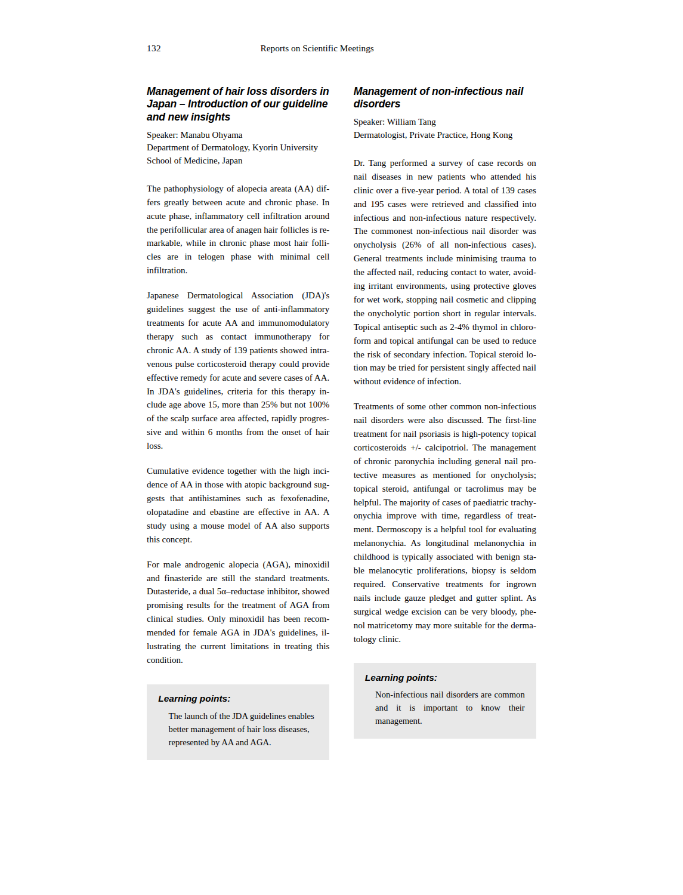132
Reports on Scientific Meetings
Management of hair loss disorders in Japan – Introduction of our guideline and new insights
Speaker: Manabu Ohyama Department of Dermatology, Kyorin University School of Medicine, Japan
The pathophysiology of alopecia areata (AA) differs greatly between acute and chronic phase. In acute phase, inflammatory cell infiltration around the perifollicular area of anagen hair follicles is remarkable, while in chronic phase most hair follicles are in telogen phase with minimal cell infiltration.
Japanese Dermatological Association (JDA)'s guidelines suggest the use of anti-inflammatory treatments for acute AA and immunomodulatory therapy such as contact immunotherapy for chronic AA. A study of 139 patients showed intravenous pulse corticosteroid therapy could provide effective remedy for acute and severe cases of AA. In JDA's guidelines, criteria for this therapy include age above 15, more than 25% but not 100% of the scalp surface area affected, rapidly progressive and within 6 months from the onset of hair loss.
Cumulative evidence together with the high incidence of AA in those with atopic background suggests that antihistamines such as fexofenadine, olopatadine and ebastine are effective in AA. A study using a mouse model of AA also supports this concept.
For male androgenic alopecia (AGA), minoxidil and finasteride are still the standard treatments. Dutasteride, a dual 5α–reductase inhibitor, showed promising results for the treatment of AGA from clinical studies. Only minoxidil has been recommended for female AGA in JDA's guidelines, illustrating the current limitations in treating this condition.
Learning points:
The launch of the JDA guidelines enables better management of hair loss diseases, represented by AA and AGA.
Management of non-infectious nail disorders
Speaker: William Tang Dermatologist, Private Practice, Hong Kong
Dr. Tang performed a survey of case records on nail diseases in new patients who attended his clinic over a five-year period. A total of 139 cases and 195 cases were retrieved and classified into infectious and non-infectious nature respectively. The commonest non-infectious nail disorder was onycholysis (26% of all non-infectious cases). General treatments include minimising trauma to the affected nail, reducing contact to water, avoiding irritant environments, using protective gloves for wet work, stopping nail cosmetic and clipping the onycholytic portion short in regular intervals. Topical antiseptic such as 2-4% thymol in chloroform and topical antifungal can be used to reduce the risk of secondary infection. Topical steroid lotion may be tried for persistent singly affected nail without evidence of infection.
Treatments of some other common non-infectious nail disorders were also discussed. The first-line treatment for nail psoriasis is high-potency topical corticosteroids +/- calcipotriol. The management of chronic paronychia including general nail protective measures as mentioned for onycholysis; topical steroid, antifungal or tacrolimus may be helpful. The majority of cases of paediatric trachyonychia improve with time, regardless of treatment. Dermoscopy is a helpful tool for evaluating melanonychia. As longitudinal melanonychia in childhood is typically associated with benign stable melanocytic proliferations, biopsy is seldom required. Conservative treatments for ingrown nails include gauze pledget and gutter splint. As surgical wedge excision can be very bloody, phenol matricetomy may more suitable for the dermatology clinic.
Learning points:
Non-infectious nail disorders are common and it is important to know their management.